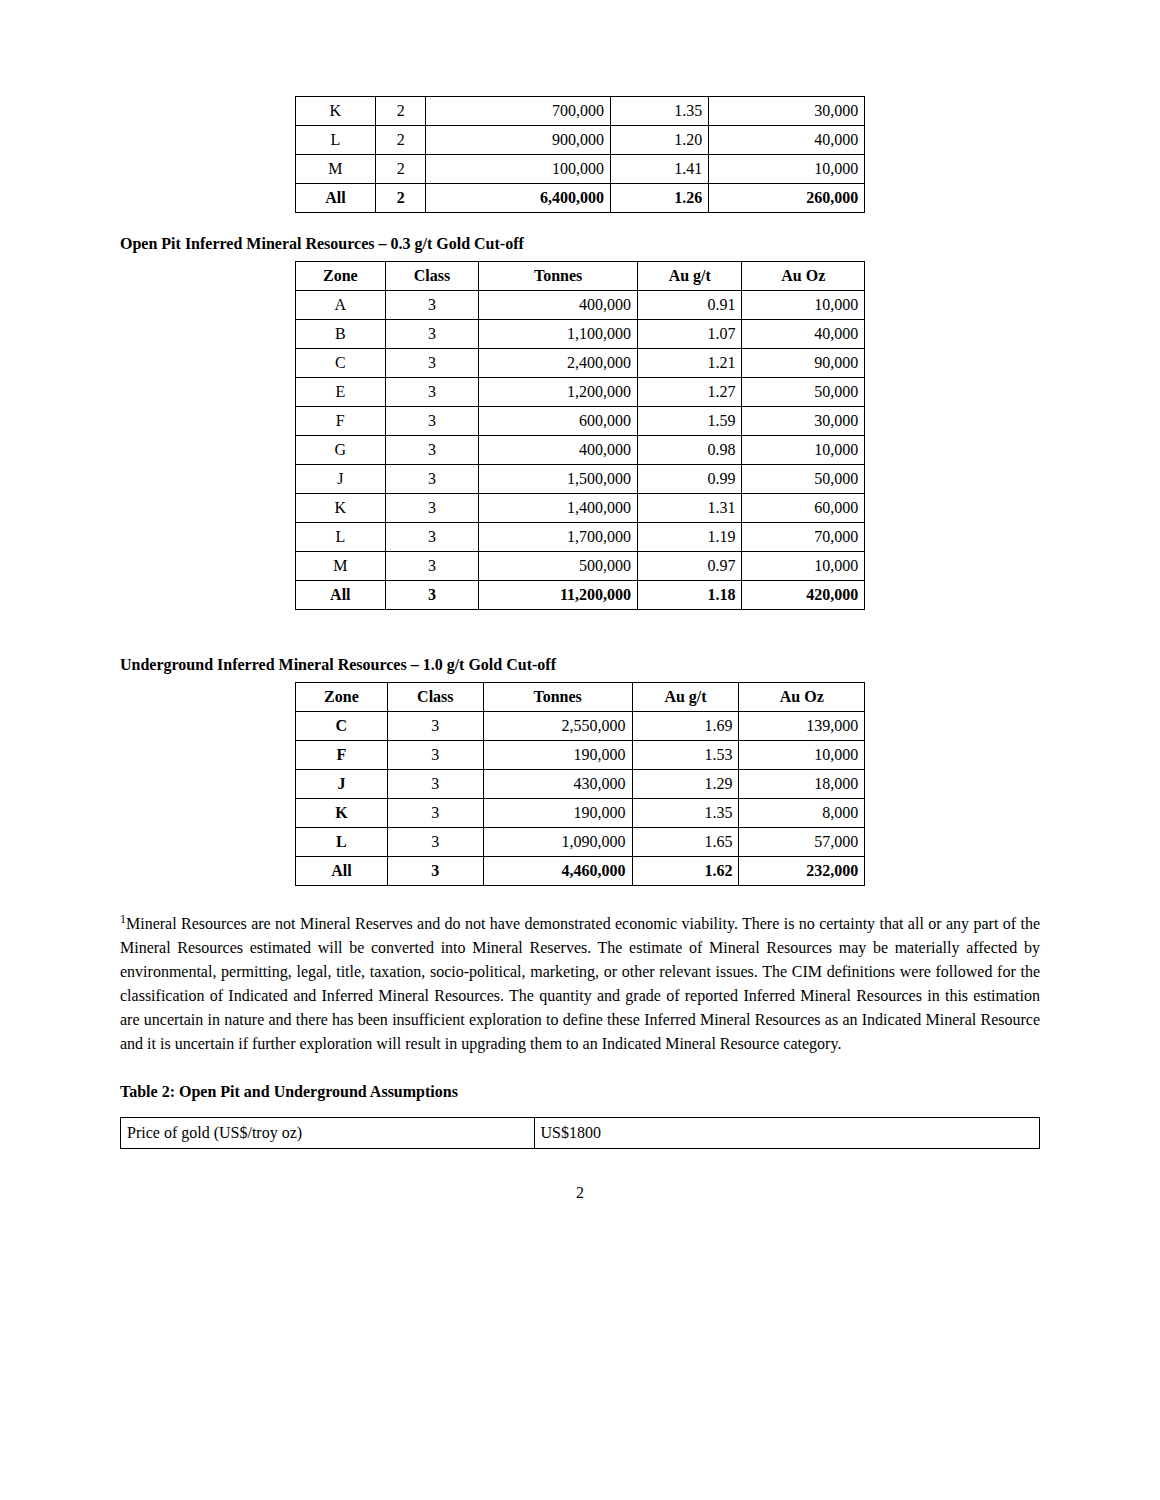| K | 2 | 700,000 | 1.35 | 30,000 |
| L | 2 | 900,000 | 1.20 | 40,000 |
| M | 2 | 100,000 | 1.41 | 10,000 |
| All | 2 | 6,400,000 | 1.26 | 260,000 |
Open Pit Inferred Mineral Resources – 0.3 g/t Gold Cut-off
| Zone | Class | Tonnes | Au g/t | Au Oz |
| --- | --- | --- | --- | --- |
| A | 3 | 400,000 | 0.91 | 10,000 |
| B | 3 | 1,100,000 | 1.07 | 40,000 |
| C | 3 | 2,400,000 | 1.21 | 90,000 |
| E | 3 | 1,200,000 | 1.27 | 50,000 |
| F | 3 | 600,000 | 1.59 | 30,000 |
| G | 3 | 400,000 | 0.98 | 10,000 |
| J | 3 | 1,500,000 | 0.99 | 50,000 |
| K | 3 | 1,400,000 | 1.31 | 60,000 |
| L | 3 | 1,700,000 | 1.19 | 70,000 |
| M | 3 | 500,000 | 0.97 | 10,000 |
| All | 3 | 11,200,000 | 1.18 | 420,000 |
Underground Inferred Mineral Resources – 1.0 g/t Gold Cut-off
| Zone | Class | Tonnes | Au g/t | Au Oz |
| --- | --- | --- | --- | --- |
| C | 3 | 2,550,000 | 1.69 | 139,000 |
| F | 3 | 190,000 | 1.53 | 10,000 |
| J | 3 | 430,000 | 1.29 | 18,000 |
| K | 3 | 190,000 | 1.35 | 8,000 |
| L | 3 | 1,090,000 | 1.65 | 57,000 |
| All | 3 | 4,460,000 | 1.62 | 232,000 |
1Mineral Resources are not Mineral Reserves and do not have demonstrated economic viability. There is no certainty that all or any part of the Mineral Resources estimated will be converted into Mineral Reserves. The estimate of Mineral Resources may be materially affected by environmental, permitting, legal, title, taxation, socio-political, marketing, or other relevant issues. The CIM definitions were followed for the classification of Indicated and Inferred Mineral Resources. The quantity and grade of reported Inferred Mineral Resources in this estimation are uncertain in nature and there has been insufficient exploration to define these Inferred Mineral Resources as an Indicated Mineral Resource and it is uncertain if further exploration will result in upgrading them to an Indicated Mineral Resource category.
Table 2: Open Pit and Underground Assumptions
| Price of gold (US$/troy oz) | US$1800 |
2